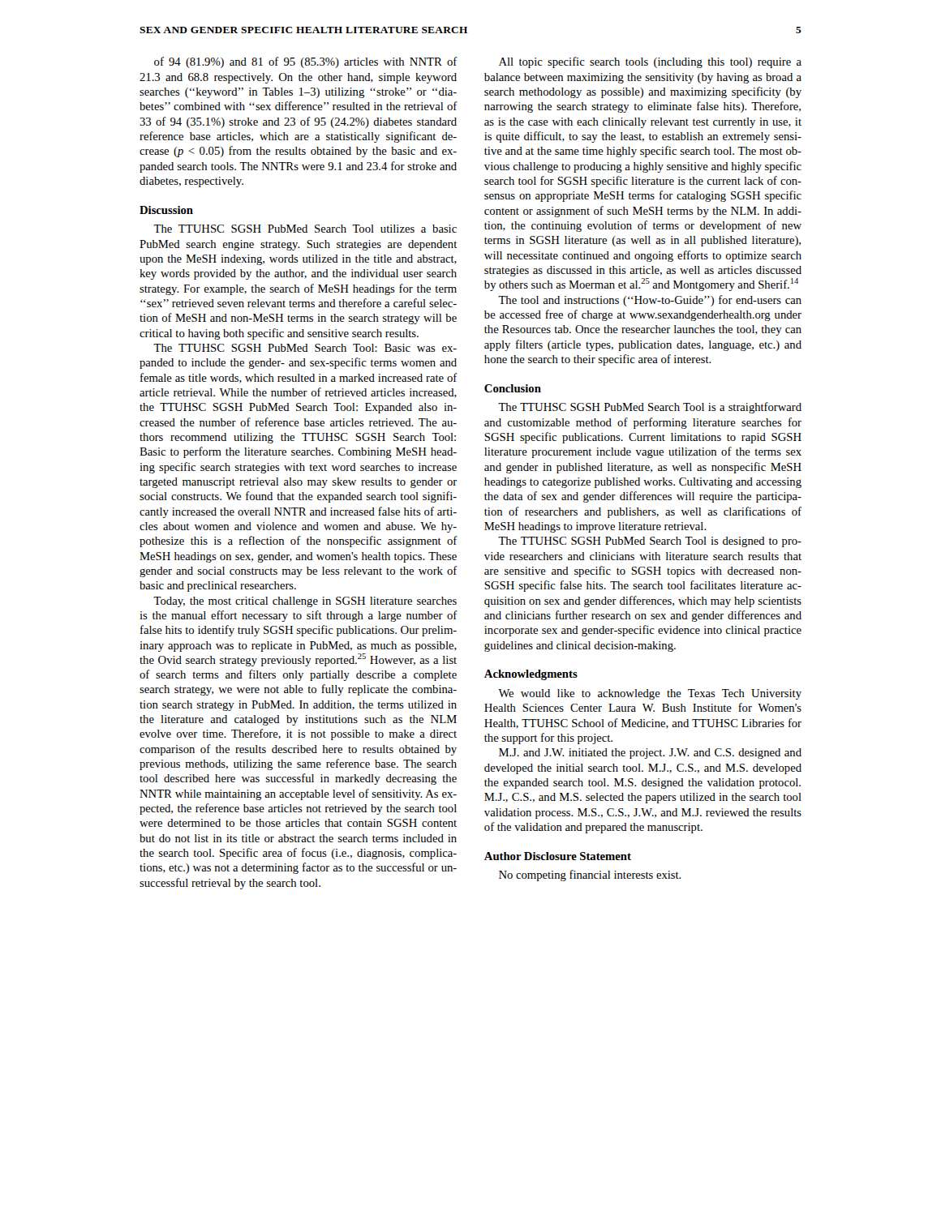Sex and Gender Specific Health Literature Search 5
of 94 (81.9%) and 81 of 95 (85.3%) articles with NNTR of 21.3 and 68.8 respectively. On the other hand, simple keyword searches (‘‘keyword’’ in Tables 1–3) utilizing ‘‘stroke’’ or ‘‘diabetes’’ combined with ‘‘sex difference’’ resulted in the retrieval of 33 of 94 (35.1%) stroke and 23 of 95 (24.2%) diabetes standard reference base articles, which are a statistically significant decrease (p < 0.05) from the results obtained by the basic and expanded search tools. The NNTRs were 9.1 and 23.4 for stroke and diabetes, respectively.
Discussion
The TTUHSC SGSH PubMed Search Tool utilizes a basic PubMed search engine strategy. Such strategies are dependent upon the MeSH indexing, words utilized in the title and abstract, key words provided by the author, and the individual user search strategy. For example, the search of MeSH headings for the term ‘‘sex’’ retrieved seven relevant terms and therefore a careful selection of MeSH and non-MeSH terms in the search strategy will be critical to having both specific and sensitive search results.
The TTUHSC SGSH PubMed Search Tool: Basic was expanded to include the gender- and sex-specific terms women and female as title words, which resulted in a marked increased rate of article retrieval. While the number of retrieved articles increased, the TTUHSC SGSH PubMed Search Tool: Expanded also increased the number of reference base articles retrieved. The authors recommend utilizing the TTUHSC SGSH Search Tool: Basic to perform the literature searches. Combining MeSH heading specific search strategies with text word searches to increase targeted manuscript retrieval also may skew results to gender or social constructs. We found that the expanded search tool significantly increased the overall NNTR and increased false hits of articles about women and violence and women and abuse. We hypothesize this is a reflection of the nonspecific assignment of MeSH headings on sex, gender, and women's health topics. These gender and social constructs may be less relevant to the work of basic and preclinical researchers.
Today, the most critical challenge in SGSH literature searches is the manual effort necessary to sift through a large number of false hits to identify truly SGSH specific publications. Our preliminary approach was to replicate in PubMed, as much as possible, the Ovid search strategy previously reported.25 However, as a list of search terms and filters only partially describe a complete search strategy, we were not able to fully replicate the combination search strategy in PubMed. In addition, the terms utilized in the literature and cataloged by institutions such as the NLM evolve over time. Therefore, it is not possible to make a direct comparison of the results described here to results obtained by previous methods, utilizing the same reference base. The search tool described here was successful in markedly decreasing the NNTR while maintaining an acceptable level of sensitivity. As expected, the reference base articles not retrieved by the search tool were determined to be those articles that contain SGSH content but do not list in its title or abstract the search terms included in the search tool. Specific area of focus (i.e., diagnosis, complications, etc.) was not a determining factor as to the successful or unsuccessful retrieval by the search tool.
All topic specific search tools (including this tool) require a balance between maximizing the sensitivity (by having as broad a search methodology as possible) and maximizing specificity (by narrowing the search strategy to eliminate false hits). Therefore, as is the case with each clinically relevant test currently in use, it is quite difficult, to say the least, to establish an extremely sensitive and at the same time highly specific search tool. The most obvious challenge to producing a highly sensitive and highly specific search tool for SGSH specific literature is the current lack of consensus on appropriate MeSH terms for cataloging SGSH specific content or assignment of such MeSH terms by the NLM. In addition, the continuing evolution of terms or development of new terms in SGSH literature (as well as in all published literature), will necessitate continued and ongoing efforts to optimize search strategies as discussed in this article, as well as articles discussed by others such as Moerman et al.25 and Montgomery and Sherif.14
The tool and instructions (‘‘How-to-Guide’’) for end-users can be accessed free of charge at www.sexandgenderhealth.org under the Resources tab. Once the researcher launches the tool, they can apply filters (article types, publication dates, language, etc.) and hone the search to their specific area of interest.
Conclusion
The TTUHSC SGSH PubMed Search Tool is a straightforward and customizable method of performing literature searches for SGSH specific publications. Current limitations to rapid SGSH literature procurement include vague utilization of the terms sex and gender in published literature, as well as nonspecific MeSH headings to categorize published works. Cultivating and accessing the data of sex and gender differences will require the participation of researchers and publishers, as well as clarifications of MeSH headings to improve literature retrieval.
The TTUHSC SGSH PubMed Search Tool is designed to provide researchers and clinicians with literature search results that are sensitive and specific to SGSH topics with decreased non-SGSH specific false hits. The search tool facilitates literature acquisition on sex and gender differences, which may help scientists and clinicians further research on sex and gender differences and incorporate sex and gender-specific evidence into clinical practice guidelines and clinical decision-making.
Acknowledgments
We would like to acknowledge the Texas Tech University Health Sciences Center Laura W. Bush Institute for Women's Health, TTUHSC School of Medicine, and TTUHSC Libraries for the support for this project.
M.J. and J.W. initiated the project. J.W. and C.S. designed and developed the initial search tool. M.J., C.S., and M.S. developed the expanded search tool. M.S. designed the validation protocol. M.J., C.S., and M.S. selected the papers utilized in the search tool validation process. M.S., C.S., J.W., and M.J. reviewed the results of the validation and prepared the manuscript.
Author Disclosure Statement
No competing financial interests exist.